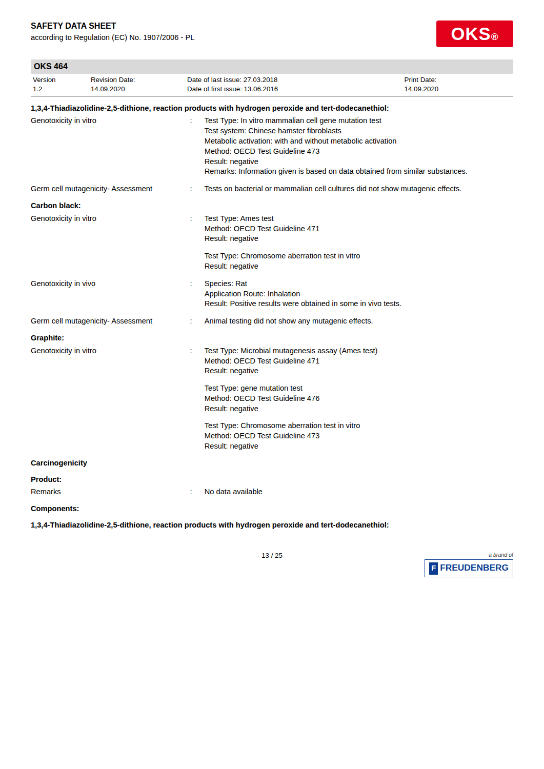SAFETY DATA SHEET
according to Regulation (EC) No. 1907/2006 - PL
OKS®
OKS 464
| Version 1.2 | Revision Date: 14.09.2020 | Date of last issue: 27.03.2018 Date of first issue: 13.06.2016 | Print Date: 14.09.2020 |
1,3,4-Thiadiazolidine-2,5-dithione, reaction products with hydrogen peroxide and tert-dodecanethiol:
| Genotoxicity in vitro | : | Test Type: In vitro mammalian cell gene mutation test Test system: Chinese hamster fibroblasts Metabolic activation: with and without metabolic activation Method: OECD Test Guideline 473 Result: negative Remarks: Information given is based on data obtained from similar substances. |
| Germ cell mutagenicity- Assessment | : | Tests on bacterial or mammalian cell cultures did not show mutagenic effects. |
Carbon black:
| Genotoxicity in vitro | : | Test Type: Ames test Method: OECD Test Guideline 471 Result: negative |
| | | Test Type: Chromosome aberration test in vitro Result: negative |
| Genotoxicity in vivo | : | Species: Rat Application Route: Inhalation Result: Positive results were obtained in some in vivo tests. |
| Germ cell mutagenicity- Assessment | : | Animal testing did not show any mutagenic effects. |
Graphite:
| Genotoxicity in vitro | : | Test Type: Microbial mutagenesis assay (Ames test) Method: OECD Test Guideline 471 Result: negative |
| | | Test Type: gene mutation test Method: OECD Test Guideline 476 Result: negative |
| | | Test Type: Chromosome aberration test in vitro Method: OECD Test Guideline 473 Result: negative |
Carcinogenicity
Product:
| Remarks | : | No data available |
Components:
1,3,4-Thiadiazolidine-2,5-dithione, reaction products with hydrogen peroxide and tert-dodecanethiol:
13 / 25
a brand of
FFREUDENBERG